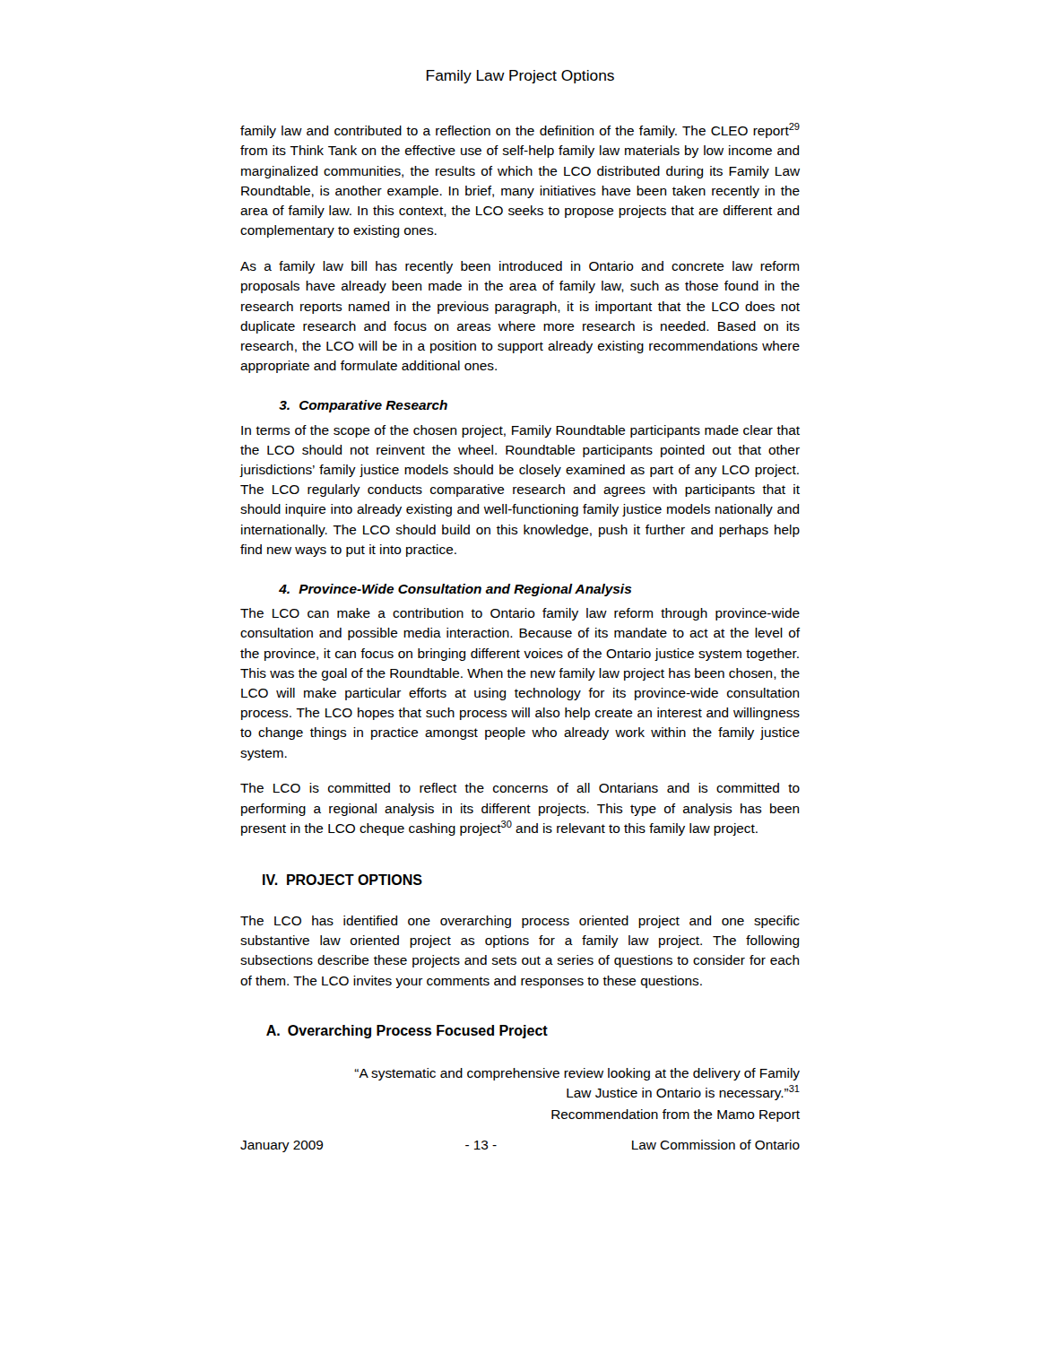Family Law Project Options
family law and contributed to a reflection on the definition of the family. The CLEO report29 from its Think Tank on the effective use of self-help family law materials by low income and marginalized communities, the results of which the LCO distributed during its Family Law Roundtable, is another example. In brief, many initiatives have been taken recently in the area of family law. In this context, the LCO seeks to propose projects that are different and complementary to existing ones.
As a family law bill has recently been introduced in Ontario and concrete law reform proposals have already been made in the area of family law, such as those found in the research reports named in the previous paragraph, it is important that the LCO does not duplicate research and focus on areas where more research is needed. Based on its research, the LCO will be in a position to support already existing recommendations where appropriate and formulate additional ones.
3. Comparative Research
In terms of the scope of the chosen project, Family Roundtable participants made clear that the LCO should not reinvent the wheel. Roundtable participants pointed out that other jurisdictions’ family justice models should be closely examined as part of any LCO project. The LCO regularly conducts comparative research and agrees with participants that it should inquire into already existing and well-functioning family justice models nationally and internationally. The LCO should build on this knowledge, push it further and perhaps help find new ways to put it into practice.
4. Province-Wide Consultation and Regional Analysis
The LCO can make a contribution to Ontario family law reform through province-wide consultation and possible media interaction. Because of its mandate to act at the level of the province, it can focus on bringing different voices of the Ontario justice system together. This was the goal of the Roundtable. When the new family law project has been chosen, the LCO will make particular efforts at using technology for its province-wide consultation process. The LCO hopes that such process will also help create an interest and willingness to change things in practice amongst people who already work within the family justice system.
The LCO is committed to reflect the concerns of all Ontarians and is committed to performing a regional analysis in its different projects. This type of analysis has been present in the LCO cheque cashing project30 and is relevant to this family law project.
IV. PROJECT OPTIONS
The LCO has identified one overarching process oriented project and one specific substantive law oriented project as options for a family law project. The following subsections describe these projects and sets out a series of questions to consider for each of them. The LCO invites your comments and responses to these questions.
A. Overarching Process Focused Project
“A systematic and comprehensive review looking at the delivery of Family Law Justice in Ontario is necessary.”31
Recommendation from the Mamo Report
| January 2009 | - 13 - | Law Commission of Ontario |